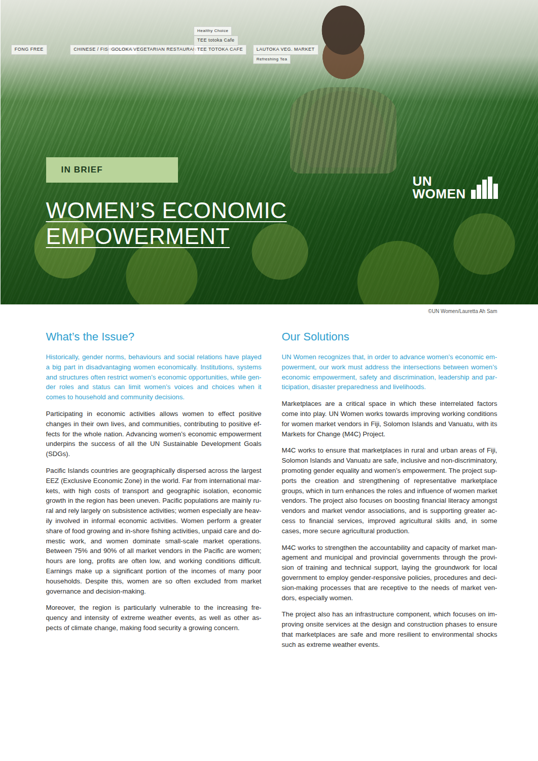FONG FREE CHINESE / FISH & CHIPS GOLOKA VEGETARIAN RESTAURANT TEE TOTOKA CAFE TEE totoka Cafe LAUTOKA VEG. MARKET Refreshing Tea Healthy Choice
IN BRIEF
WOMEN’S ECONOMIC EMPOWERMENT
UN
WOMEN
©UN Women/Lauretta Ah Sam
What’s the Issue?
Historically, gender norms, behaviours and social relations have played a big part in disadvantaging women economically. Institutions, systems and structures often restrict women’s economic opportunities, while gender roles and status can limit women’s voices and choices when it comes to household and community decisions.
Participating in economic activities allows women to effect positive changes in their own lives, and communities, contributing to positive effects for the whole nation. Advancing women’s economic empowerment underpins the success of all the UN Sustainable Development Goals (SDGs).
Pacific Islands countries are geographically dispersed across the largest EEZ (Exclusive Economic Zone) in the world. Far from international markets, with high costs of transport and geographic isolation, economic growth in the region has been uneven. Pacific populations are mainly rural and rely largely on subsistence activities; women especially are heavily involved in informal economic activities. Women perform a greater share of food growing and in-shore fishing activities, unpaid care and domestic work, and women dominate small-scale market operations. Between 75% and 90% of all market vendors in the Pacific are women; hours are long, profits are often low, and working conditions difficult. Earnings make up a significant portion of the incomes of many poor households. Despite this, women are so often excluded from market governance and decision-making.
Moreover, the region is particularly vulnerable to the increasing frequency and intensity of extreme weather events, as well as other aspects of climate change, making food security a growing concern.
Our Solutions
UN Women recognizes that, in order to advance women’s economic empowerment, our work must address the intersections between women’s economic empowerment, safety and discrimination, leadership and participation, disaster preparedness and livelihoods.
Marketplaces are a critical space in which these interrelated factors come into play. UN Women works towards improving working conditions for women market vendors in Fiji, Solomon Islands and Vanuatu, with its Markets for Change (M4C) Project.
M4C works to ensure that marketplaces in rural and urban areas of Fiji, Solomon Islands and Vanuatu are safe, inclusive and non-discriminatory, promoting gender equality and women’s empowerment. The project supports the creation and strengthening of representative marketplace groups, which in turn enhances the roles and influence of women market vendors. The project also focuses on boosting financial literacy amongst vendors and market vendor associations, and is supporting greater access to financial services, improved agricultural skills and, in some cases, more secure agricultural production.
M4C works to strengthen the accountability and capacity of market management and municipal and provincial governments through the provision of training and technical support, laying the groundwork for local government to employ gender-responsive policies, procedures and decision-making processes that are receptive to the needs of market vendors, especially women.
The project also has an infrastructure component, which focuses on improving onsite services at the design and construction phases to ensure that marketplaces are safe and more resilient to environmental shocks such as extreme weather events.